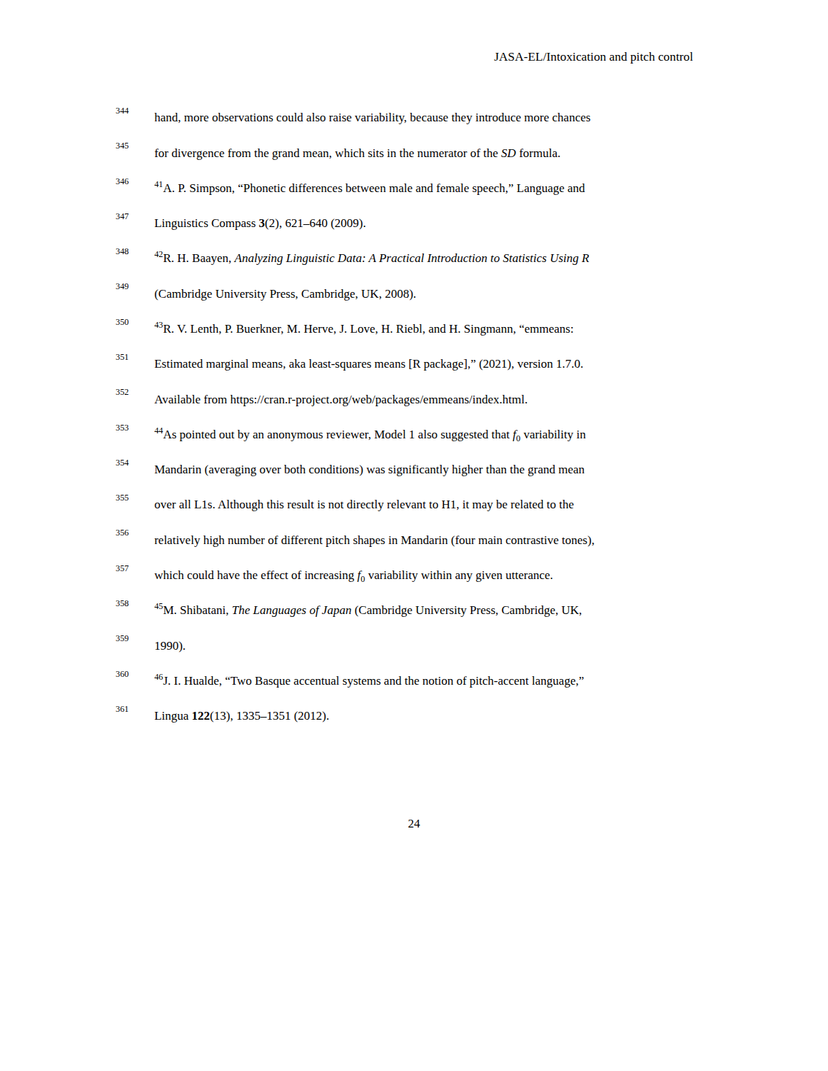JASA-EL/Intoxication and pitch control
344 hand, more observations could also raise variability, because they introduce more chances
345 for divergence from the grand mean, which sits in the numerator of the SD formula.
34641A. P. Simpson, “Phonetic differences between male and female speech,” Language and
347 Linguistics Compass 3(2), 621–640 (2009).
34842R. H. Baayen, Analyzing Linguistic Data: A Practical Introduction to Statistics Using R
349(Cambridge University Press, Cambridge, UK, 2008).
35043R. V. Lenth, P. Buerkner, M. Herve, J. Love, H. Riebl, and H. Singmann, “emmeans:
351 Estimated marginal means, aka least-squares means [R package],” (2021), version 1.7.0.
352 Available from https://cran.r-project.org/web/packages/emmeans/index.html.
35344As pointed out by an anonymous reviewer, Model 1 also suggested that f0 variability in
354 Mandarin (averaging over both conditions) was significantly higher than the grand mean
355 over all L1s. Although this result is not directly relevant to H1, it may be related to the
356 relatively high number of different pitch shapes in Mandarin (four main contrastive tones),
357 which could have the effect of increasing f0 variability within any given utterance.
35845M. Shibatani, The Languages of Japan (Cambridge University Press, Cambridge, UK,
3591990).
36046J. I. Hualde, “Two Basque accentual systems and the notion of pitch-accent language,”
361 Lingua 122(13), 1335–1351 (2012).
24